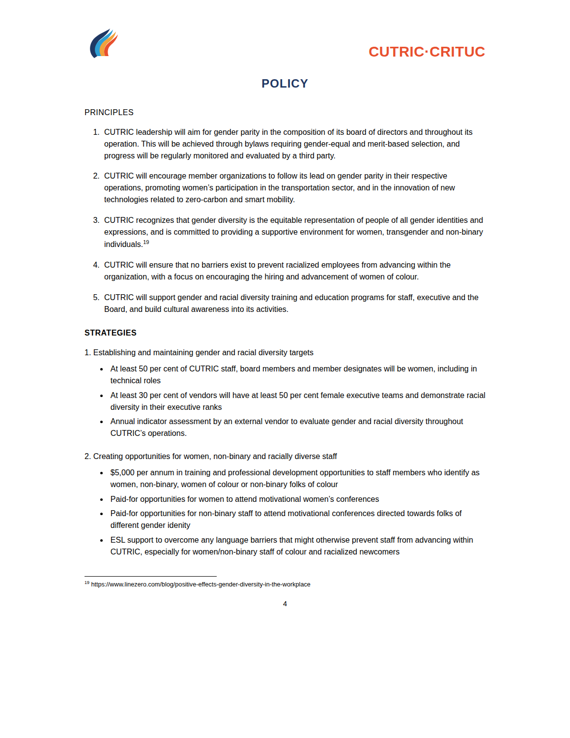CUTRIC·CRITUC
POLICY
PRINCIPLES
CUTRIC leadership will aim for gender parity in the composition of its board of directors and throughout its operation. This will be achieved through bylaws requiring gender-equal and merit-based selection, and progress will be regularly monitored and evaluated by a third party.
CUTRIC will encourage member organizations to follow its lead on gender parity in their respective operations, promoting women’s participation in the transportation sector, and in the innovation of new technologies related to zero-carbon and smart mobility.
CUTRIC recognizes that gender diversity is the equitable representation of people of all gender identities and expressions, and is committed to providing a supportive environment for women, transgender and non-binary individuals.19
CUTRIC will ensure that no barriers exist to prevent racialized employees from advancing within the organization, with a focus on encouraging the hiring and advancement of women of colour.
CUTRIC will support gender and racial diversity training and education programs for staff, executive and the Board, and build cultural awareness into its activities.
STRATEGIES
1. Establishing and maintaining gender and racial diversity targets
At least 50 per cent of CUTRIC staff, board members and member designates will be women, including in technical roles
At least 30 per cent of vendors will have at least 50 per cent female executive teams and demonstrate racial diversity in their executive ranks
Annual indicator assessment by an external vendor to evaluate gender and racial diversity throughout CUTRIC’s operations.
2. Creating opportunities for women, non-binary and racially diverse staff
$5,000 per annum in training and professional development opportunities to staff members who identify as women, non-binary, women of colour or non-binary folks of colour
Paid-for opportunities for women to attend motivational women’s conferences
Paid-for opportunities for non-binary staff to attend motivational conferences directed towards folks of different gender idenity
ESL support to overcome any language barriers that might otherwise prevent staff from advancing within CUTRIC, especially for women/non-binary staff of colour and racialized newcomers
19 https://www.linezero.com/blog/positive-effects-gender-diversity-in-the-workplace
4